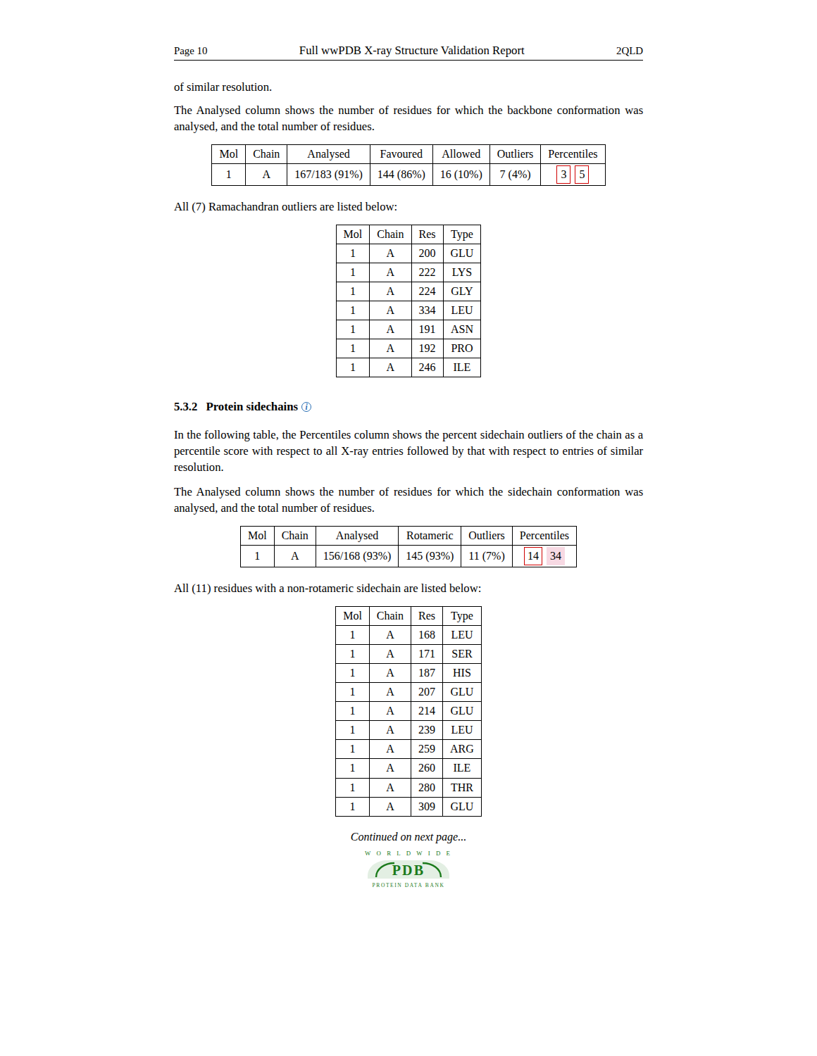Page 10
Full wwPDB X-ray Structure Validation Report
2QLD
of similar resolution.
The Analysed column shows the number of residues for which the backbone conformation was analysed, and the total number of residues.
| Mol | Chain | Analysed | Favoured | Allowed | Outliers | Percentiles |
| --- | --- | --- | --- | --- | --- | --- |
| 1 | A | 167/183 (91%) | 144 (86%) | 16 (10%) | 7 (4%) | 3 5 |
All (7) Ramachandran outliers are listed below:
| Mol | Chain | Res | Type |
| --- | --- | --- | --- |
| 1 | A | 200 | GLU |
| 1 | A | 222 | LYS |
| 1 | A | 224 | GLY |
| 1 | A | 334 | LEU |
| 1 | A | 191 | ASN |
| 1 | A | 192 | PRO |
| 1 | A | 246 | ILE |
5.3.2 Protein sidechainsi
In the following table, the Percentiles column shows the percent sidechain outliers of the chain as a percentile score with respect to all X-ray entries followed by that with respect to entries of similar resolution.
The Analysed column shows the number of residues for which the sidechain conformation was analysed, and the total number of residues.
| Mol | Chain | Analysed | Rotameric | Outliers | Percentiles |
| --- | --- | --- | --- | --- | --- |
| 1 | A | 156/168 (93%) | 145 (93%) | 11 (7%) | 14 34 |
All (11) residues with a non-rotameric sidechain are listed below:
| Mol | Chain | Res | Type |
| --- | --- | --- | --- |
| 1 | A | 168 | LEU |
| 1 | A | 171 | SER |
| 1 | A | 187 | HIS |
| 1 | A | 207 | GLU |
| 1 | A | 214 | GLU |
| 1 | A | 239 | LEU |
| 1 | A | 259 | ARG |
| 1 | A | 260 | ILE |
| 1 | A | 280 | THR |
| 1 | A | 309 | GLU |
Continued on next page...
W O R L D W I D E
PDB
PROTEIN DATA BANK